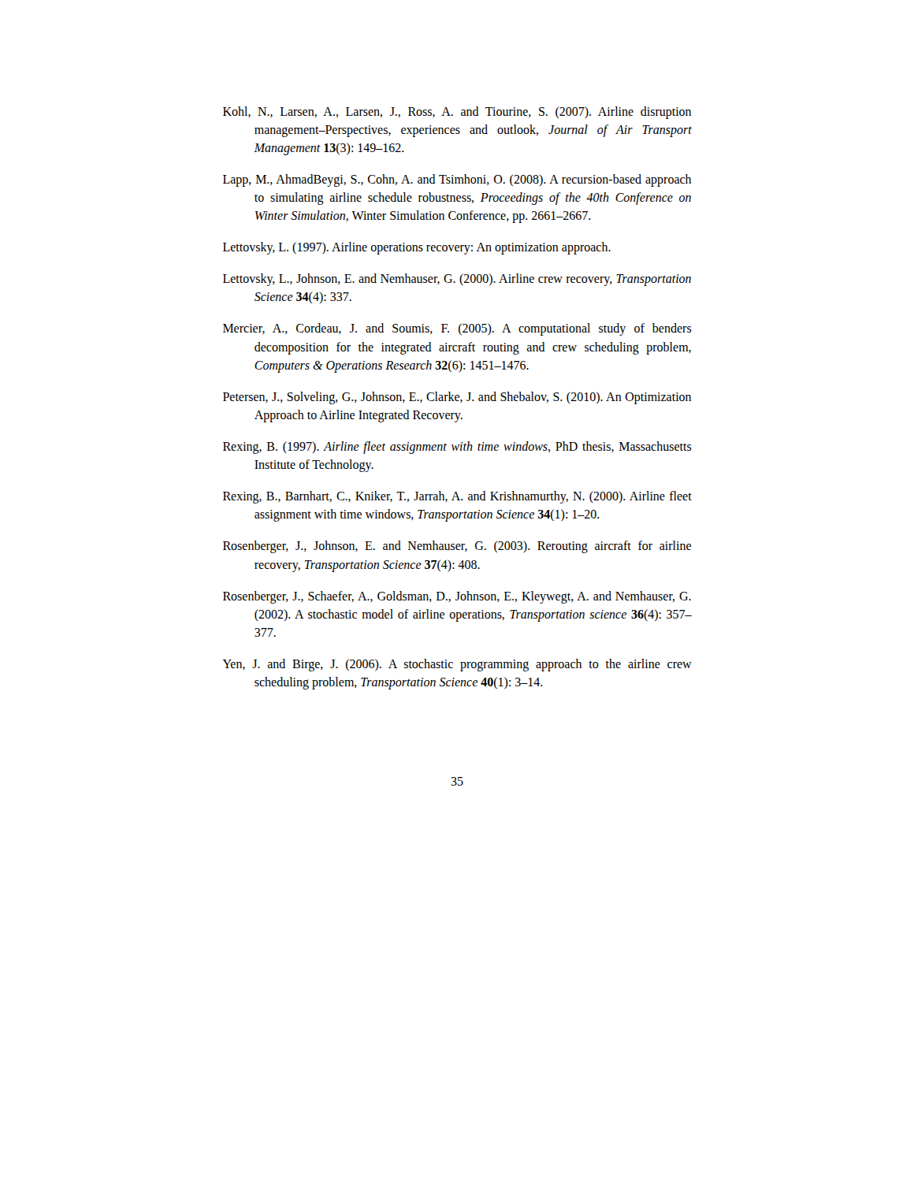Kohl, N., Larsen, A., Larsen, J., Ross, A. and Tiourine, S. (2007). Airline disruption management–Perspectives, experiences and outlook, Journal of Air Transport Management 13(3): 149–162.
Lapp, M., AhmadBeygi, S., Cohn, A. and Tsimhoni, O. (2008). A recursion-based approach to simulating airline schedule robustness, Proceedings of the 40th Conference on Winter Simulation, Winter Simulation Conference, pp. 2661–2667.
Lettovsky, L. (1997). Airline operations recovery: An optimization approach.
Lettovsky, L., Johnson, E. and Nemhauser, G. (2000). Airline crew recovery, Transportation Science 34(4): 337.
Mercier, A., Cordeau, J. and Soumis, F. (2005). A computational study of benders decomposition for the integrated aircraft routing and crew scheduling problem, Computers & Operations Research 32(6): 1451–1476.
Petersen, J., Solveling, G., Johnson, E., Clarke, J. and Shebalov, S. (2010). An Optimization Approach to Airline Integrated Recovery.
Rexing, B. (1997). Airline fleet assignment with time windows, PhD thesis, Massachusetts Institute of Technology.
Rexing, B., Barnhart, C., Kniker, T., Jarrah, A. and Krishnamurthy, N. (2000). Airline fleet assignment with time windows, Transportation Science 34(1): 1–20.
Rosenberger, J., Johnson, E. and Nemhauser, G. (2003). Rerouting aircraft for airline recovery, Transportation Science 37(4): 408.
Rosenberger, J., Schaefer, A., Goldsman, D., Johnson, E., Kleywegt, A. and Nemhauser, G. (2002). A stochastic model of airline operations, Transportation science 36(4): 357–377.
Yen, J. and Birge, J. (2006). A stochastic programming approach to the airline crew scheduling problem, Transportation Science 40(1): 3–14.
35